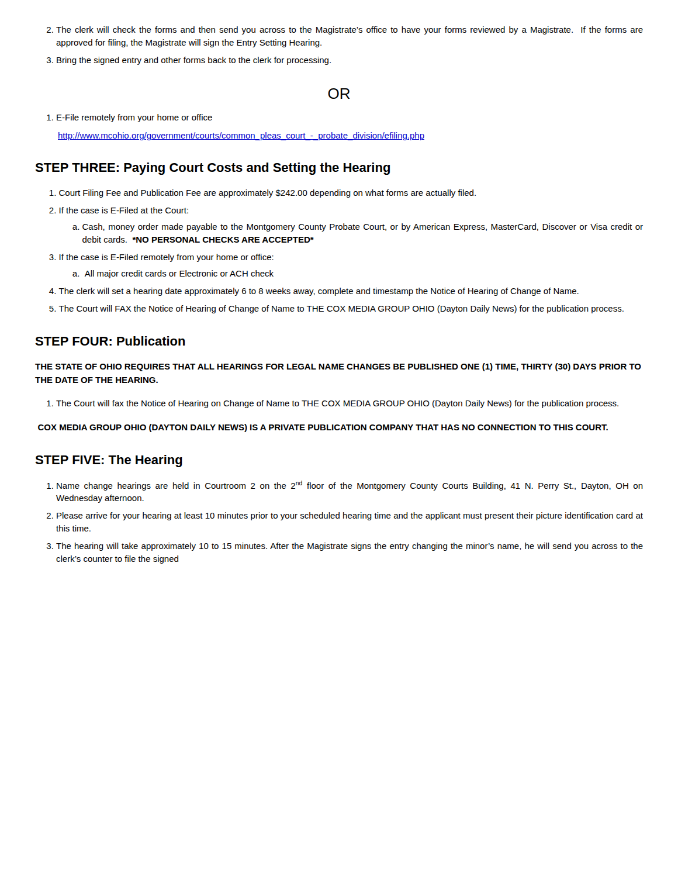The clerk will check the forms and then send you across to the Magistrate’s office to have your forms reviewed by a Magistrate. If the forms are approved for filing, the Magistrate will sign the Entry Setting Hearing.
Bring the signed entry and other forms back to the clerk for processing.
OR
E-File remotely from your home or office
http://www.mcohio.org/government/courts/common_pleas_court_-_probate_division/efiling.php
STEP THREE: Paying Court Costs and Setting the Hearing
Court Filing Fee and Publication Fee are approximately $242.00 depending on what forms are actually filed.
If the case is E-Filed at the Court:
Cash, money order made payable to the Montgomery County Probate Court, or by American Express, MasterCard, Discover or Visa credit or debit cards. *NO PERSONAL CHECKS ARE ACCEPTED*
If the case is E-Filed remotely from your home or office:
All major credit cards or Electronic or ACH check
The clerk will set a hearing date approximately 6 to 8 weeks away, complete and timestamp the Notice of Hearing of Change of Name.
The Court will FAX the Notice of Hearing of Change of Name to THE COX MEDIA GROUP OHIO (Dayton Daily News) for the publication process.
STEP FOUR: Publication
THE STATE OF OHIO REQUIRES THAT ALL HEARINGS FOR LEGAL NAME CHANGES BE PUBLISHED ONE (1) TIME, THIRTY (30) DAYS PRIOR TO THE DATE OF THE HEARING.
The Court will fax the Notice of Hearing on Change of Name to THE COX MEDIA GROUP OHIO (Dayton Daily News) for the publication process.
COX MEDIA GROUP OHIO (DAYTON DAILY NEWS) IS A PRIVATE PUBLICATION COMPANY THAT HAS NO CONNECTION TO THIS COURT.
STEP FIVE: The Hearing
Name change hearings are held in Courtroom 2 on the 2nd floor of the Montgomery County Courts Building, 41 N. Perry St., Dayton, OH on Wednesday afternoon.
Please arrive for your hearing at least 10 minutes prior to your scheduled hearing time and the applicant must present their picture identification card at this time.
The hearing will take approximately 10 to 15 minutes. After the Magistrate signs the entry changing the minor’s name, he will send you across to the clerk’s counter to file the signed